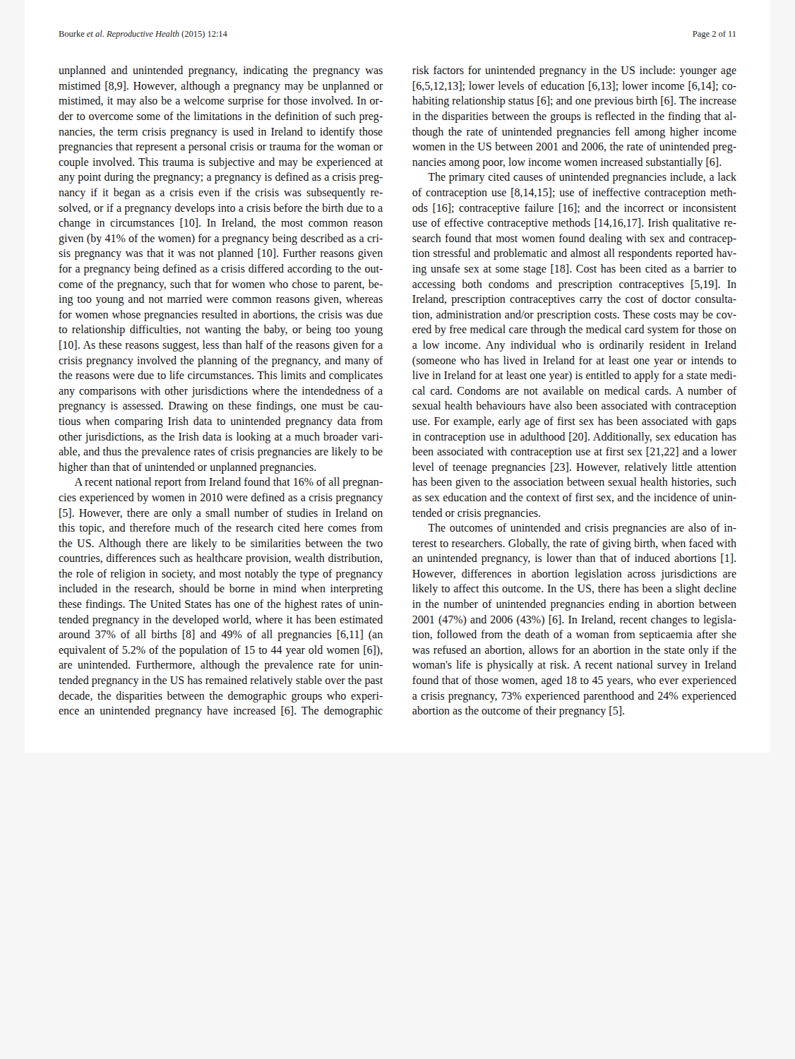Bourke et al. Reproductive Health (2015) 12:14 Page 2 of 11
unplanned and unintended pregnancy, indicating the pregnancy was mistimed [8,9]. However, although a pregnancy may be unplanned or mistimed, it may also be a welcome surprise for those involved. In order to overcome some of the limitations in the definition of such pregnancies, the term crisis pregnancy is used in Ireland to identify those pregnancies that represent a personal crisis or trauma for the woman or couple involved. This trauma is subjective and may be experienced at any point during the pregnancy; a pregnancy is defined as a crisis pregnancy if it began as a crisis even if the crisis was subsequently resolved, or if a pregnancy develops into a crisis before the birth due to a change in circumstances [10]. In Ireland, the most common reason given (by 41% of the women) for a pregnancy being described as a crisis pregnancy was that it was not planned [10]. Further reasons given for a pregnancy being defined as a crisis differed according to the outcome of the pregnancy, such that for women who chose to parent, being too young and not married were common reasons given, whereas for women whose pregnancies resulted in abortions, the crisis was due to relationship difficulties, not wanting the baby, or being too young [10]. As these reasons suggest, less than half of the reasons given for a crisis pregnancy involved the planning of the pregnancy, and many of the reasons were due to life circumstances. This limits and complicates any comparisons with other jurisdictions where the intendedness of a pregnancy is assessed. Drawing on these findings, one must be cautious when comparing Irish data to unintended pregnancy data from other jurisdictions, as the Irish data is looking at a much broader variable, and thus the prevalence rates of crisis pregnancies are likely to be higher than that of unintended or unplanned pregnancies.
A recent national report from Ireland found that 16% of all pregnancies experienced by women in 2010 were defined as a crisis pregnancy [5]. However, there are only a small number of studies in Ireland on this topic, and therefore much of the research cited here comes from the US. Although there are likely to be similarities between the two countries, differences such as healthcare provision, wealth distribution, the role of religion in society, and most notably the type of pregnancy included in the research, should be borne in mind when interpreting these findings. The United States has one of the highest rates of unintended pregnancy in the developed world, where it has been estimated around 37% of all births [8] and 49% of all pregnancies [6,11] (an equivalent of 5.2% of the population of 15 to 44 year old women [6]), are unintended. Furthermore, although the prevalence rate for unintended pregnancy in the US has remained relatively stable over the past decade, the disparities between the demographic groups who experience an unintended pregnancy have increased [6]. The demographic risk factors for unintended pregnancy in the US include: younger age [6,5,12,13]; lower levels of education [6,13]; lower income [6,14]; cohabiting relationship status [6]; and one previous birth [6]. The increase in the disparities between the groups is reflected in the finding that although the rate of unintended pregnancies fell among higher income women in the US between 2001 and 2006, the rate of unintended pregnancies among poor, low income women increased substantially [6].
The primary cited causes of unintended pregnancies include, a lack of contraception use [8,14,15]; use of ineffective contraception methods [16]; contraceptive failure [16]; and the incorrect or inconsistent use of effective contraceptive methods [14,16,17]. Irish qualitative research found that most women found dealing with sex and contraception stressful and problematic and almost all respondents reported having unsafe sex at some stage [18]. Cost has been cited as a barrier to accessing both condoms and prescription contraceptives [5,19]. In Ireland, prescription contraceptives carry the cost of doctor consultation, administration and/or prescription costs. These costs may be covered by free medical care through the medical card system for those on a low income. Any individual who is ordinarily resident in Ireland (someone who has lived in Ireland for at least one year or intends to live in Ireland for at least one year) is entitled to apply for a state medical card. Condoms are not available on medical cards. A number of sexual health behaviours have also been associated with contraception use. For example, early age of first sex has been associated with gaps in contraception use in adulthood [20]. Additionally, sex education has been associated with contraception use at first sex [21,22] and a lower level of teenage pregnancies [23]. However, relatively little attention has been given to the association between sexual health histories, such as sex education and the context of first sex, and the incidence of unintended or crisis pregnancies.
The outcomes of unintended and crisis pregnancies are also of interest to researchers. Globally, the rate of giving birth, when faced with an unintended pregnancy, is lower than that of induced abortions [1]. However, differences in abortion legislation across jurisdictions are likely to affect this outcome. In the US, there has been a slight decline in the number of unintended pregnancies ending in abortion between 2001 (47%) and 2006 (43%) [6]. In Ireland, recent changes to legislation, followed from the death of a woman from septicaemia after she was refused an abortion, allows for an abortion in the state only if the woman's life is physically at risk. A recent national survey in Ireland found that of those women, aged 18 to 45 years, who ever experienced a crisis pregnancy, 73% experienced parenthood and 24% experienced abortion as the outcome of their pregnancy [5].